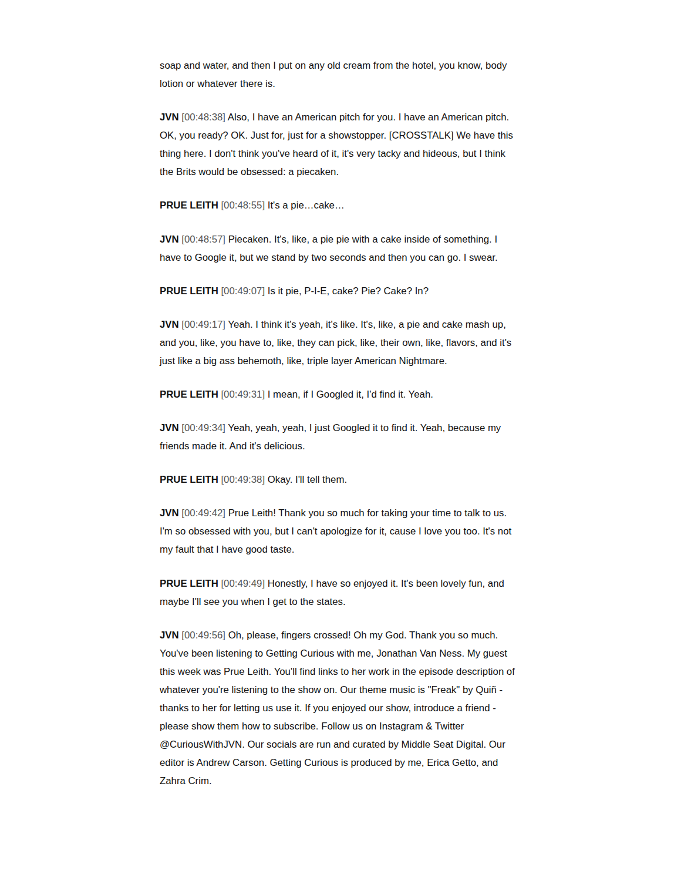soap and water, and then I put on any old cream from the hotel, you know, body lotion or whatever there is.
JVN [00:48:38] Also, I have an American pitch for you. I have an American pitch. OK, you ready? OK. Just for, just for a showstopper. [CROSSTALK] We have this thing here. I don't think you've heard of it, it's very tacky and hideous, but I think the Brits would be obsessed: a piecaken.
PRUE LEITH [00:48:55] It's a pie…cake…
JVN [00:48:57] Piecaken. It's, like, a pie pie with a cake inside of something. I have to Google it, but we stand by two seconds and then you can go. I swear.
PRUE LEITH [00:49:07] Is it pie, P-I-E, cake? Pie? Cake? In?
JVN [00:49:17] Yeah. I think it's yeah, it's like. It's, like, a pie and cake mash up, and you, like, you have to, like, they can pick, like, their own, like, flavors, and it's just like a big ass behemoth, like, triple layer American Nightmare.
PRUE LEITH [00:49:31] I mean, if I Googled it, I'd find it. Yeah.
JVN [00:49:34] Yeah, yeah, yeah, I just Googled it to find it. Yeah, because my friends made it. And it's delicious.
PRUE LEITH [00:49:38] Okay. I'll tell them.
JVN [00:49:42] Prue Leith! Thank you so much for taking your time to talk to us. I'm so obsessed with you, but I can't apologize for it, cause I love you too. It's not my fault that I have good taste.
PRUE LEITH [00:49:49] Honestly, I have so enjoyed it. It's been lovely fun, and maybe I'll see you when I get to the states.
JVN [00:49:56] Oh, please, fingers crossed! Oh my God. Thank you so much. You've been listening to Getting Curious with me, Jonathan Van Ness. My guest this week was Prue Leith. You'll find links to her work in the episode description of whatever you're listening to the show on. Our theme music is "Freak" by Quiñ - thanks to her for letting us use it. If you enjoyed our show, introduce a friend - please show them how to subscribe. Follow us on Instagram & Twitter @CuriousWithJVN. Our socials are run and curated by Middle Seat Digital. Our editor is Andrew Carson. Getting Curious is produced by me, Erica Getto, and Zahra Crim.